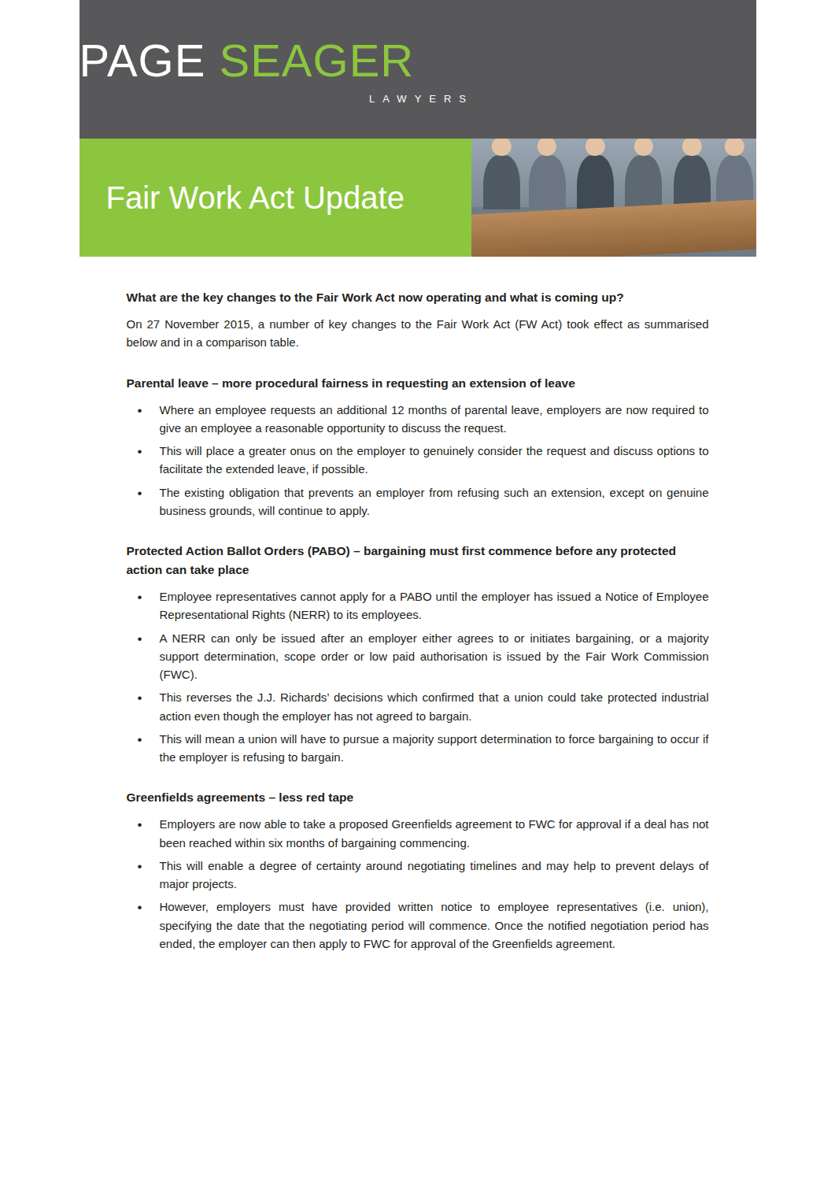PAGE SEAGER
LAWYERS
Fair Work Act Update
What are the key changes to the Fair Work Act now operating and what is coming up?
On 27 November 2015, a number of key changes to the Fair Work Act (FW Act) took effect as summarised below and in a comparison table.
Parental leave – more procedural fairness in requesting an extension of leave
Where an employee requests an additional 12 months of parental leave, employers are now required to give an employee a reasonable opportunity to discuss the request.
This will place a greater onus on the employer to genuinely consider the request and discuss options to facilitate the extended leave, if possible.
The existing obligation that prevents an employer from refusing such an extension, except on genuine business grounds, will continue to apply.
Protected Action Ballot Orders (PABO) – bargaining must first commence before any protected action can take place
Employee representatives cannot apply for a PABO until the employer has issued a Notice of Employee Representational Rights (NERR) to its employees.
A NERR can only be issued after an employer either agrees to or initiates bargaining, or a majority support determination, scope order or low paid authorisation is issued by the Fair Work Commission (FWC).
This reverses the J.J. Richards’ decisions which confirmed that a union could take protected industrial action even though the employer has not agreed to bargain.
This will mean a union will have to pursue a majority support determination to force bargaining to occur if the employer is refusing to bargain.
Greenfields agreements – less red tape
Employers are now able to take a proposed Greenfields agreement to FWC for approval if a deal has not been reached within six months of bargaining commencing.
This will enable a degree of certainty around negotiating timelines and may help to prevent delays of major projects.
However, employers must have provided written notice to employee representatives (i.e. union), specifying the date that the negotiating period will commence. Once the notified negotiation period has ended, the employer can then apply to FWC for approval of the Greenfields agreement.